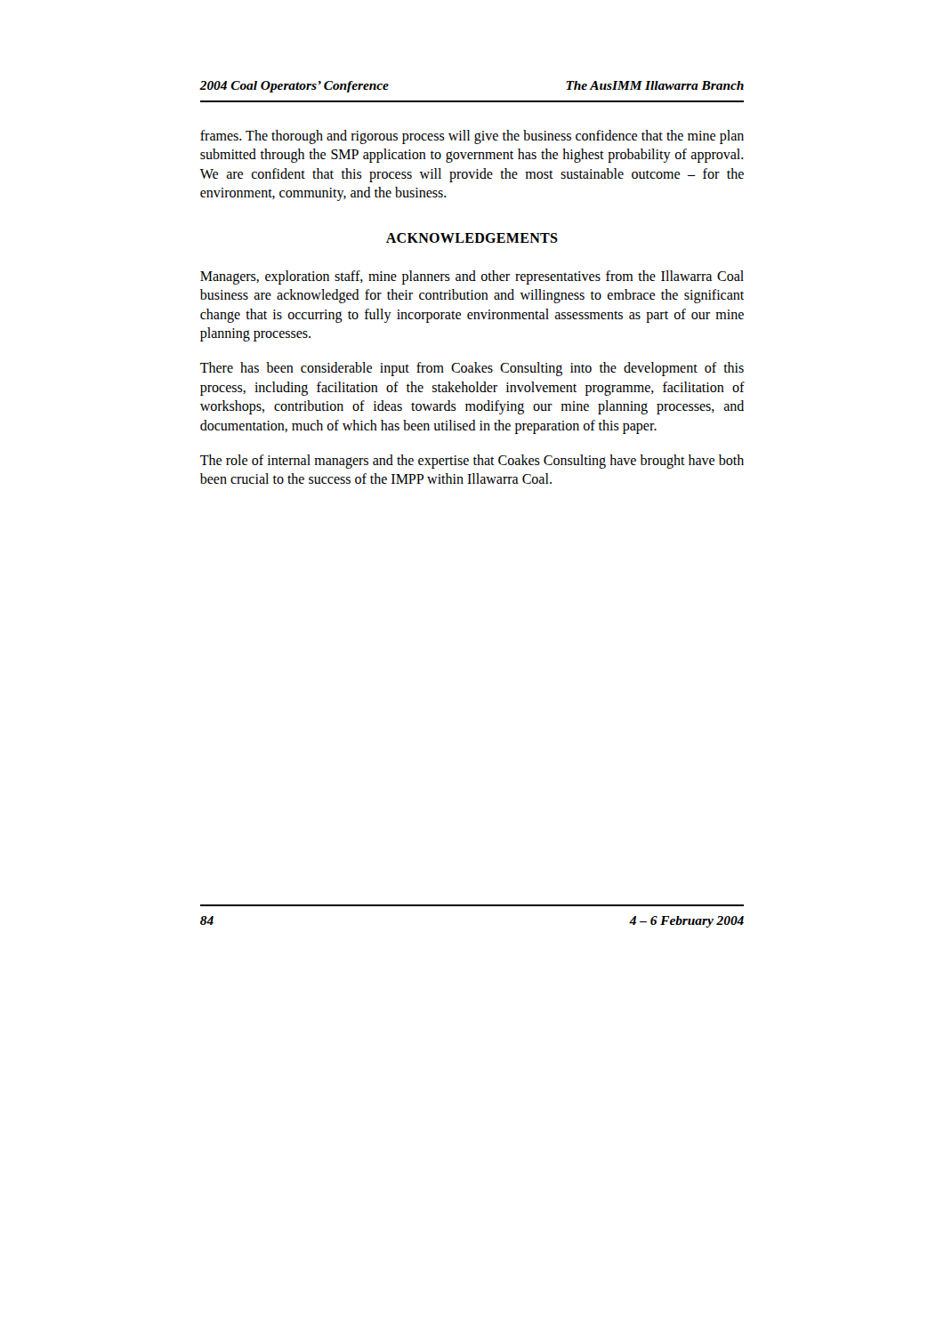2004 Coal Operators’ Conference
The AusIMM Illawarra Branch
frames. The thorough and rigorous process will give the business confidence that the mine plan submitted through the SMP application to government has the highest probability of approval. We are confident that this process will provide the most sustainable outcome – for the environment, community, and the business.
ACKNOWLEDGEMENTS
Managers, exploration staff, mine planners and other representatives from the Illawarra Coal business are acknowledged for their contribution and willingness to embrace the significant change that is occurring to fully incorporate environmental assessments as part of our mine planning processes.
There has been considerable input from Coakes Consulting into the development of this process, including facilitation of the stakeholder involvement programme, facilitation of workshops, contribution of ideas towards modifying our mine planning processes, and documentation, much of which has been utilised in the preparation of this paper.
The role of internal managers and the expertise that Coakes Consulting have brought have both been crucial to the success of the IMPP within Illawarra Coal.
84
4 – 6 February 2004